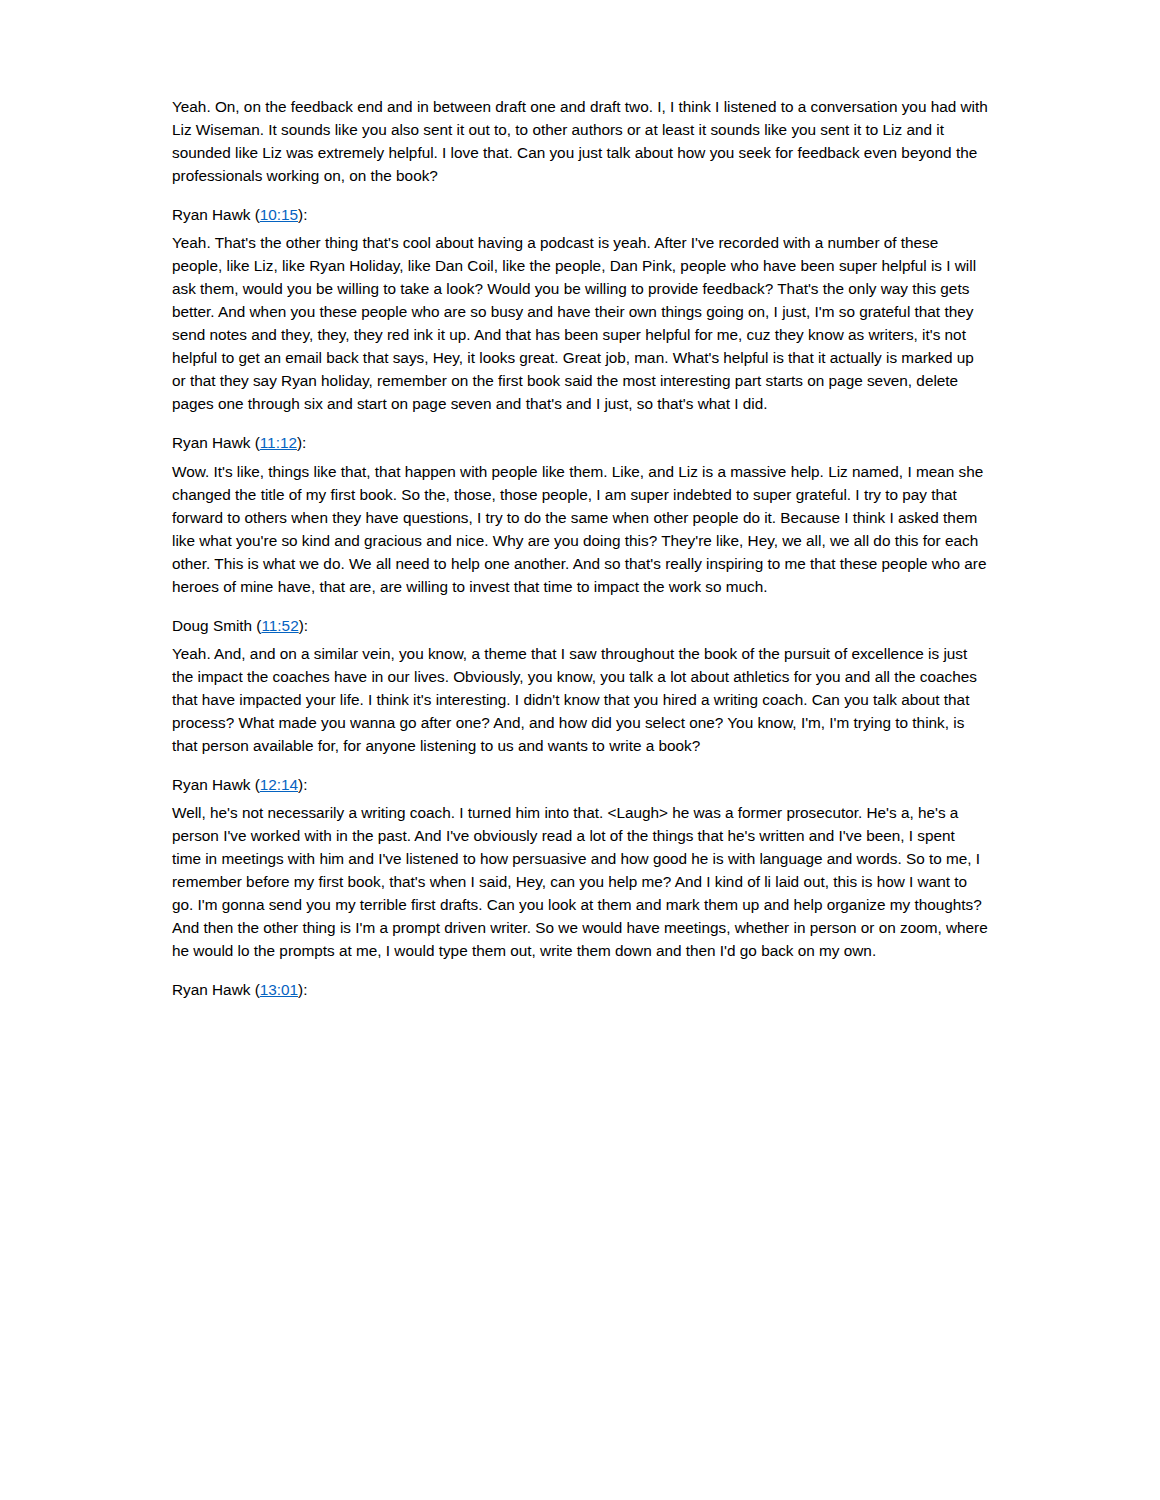Yeah. On, on the feedback end and in between draft one and draft two. I, I think I listened to a conversation you had with Liz Wiseman. It sounds like you also sent it out to, to other authors or at least it sounds like you sent it to Liz and it sounded like Liz was extremely helpful. I love that. Can you just talk about how you seek for feedback even beyond the professionals working on, on the book?
Ryan Hawk (10:15):
Yeah. That's the other thing that's cool about having a podcast is yeah. After I've recorded with a number of these people, like Liz, like Ryan Holiday, like Dan Coil, like the people, Dan Pink, people who have been super helpful is I will ask them, would you be willing to take a look? Would you be willing to provide feedback? That's the only way this gets better. And when you these people who are so busy and have their own things going on, I just, I'm so grateful that they send notes and they, they, they red ink it up. And that has been super helpful for me, cuz they know as writers, it's not helpful to get an email back that says, Hey, it looks great. Great job, man. What's helpful is that it actually is marked up or that they say Ryan holiday, remember on the first book said the most interesting part starts on page seven, delete pages one through six and start on page seven and that's and I just, so that's what I did.
Ryan Hawk (11:12):
Wow. It's like, things like that, that happen with people like them. Like, and Liz is a massive help. Liz named, I mean she changed the title of my first book. So the, those, those people, I am super indebted to super grateful. I try to pay that forward to others when they have questions, I try to do the same when other people do it. Because I think I asked them like what you're so kind and gracious and nice. Why are you doing this? They're like, Hey, we all, we all do this for each other. This is what we do. We all need to help one another. And so that's really inspiring to me that these people who are heroes of mine have, that are, are willing to invest that time to impact the work so much.
Doug Smith (11:52):
Yeah. And, and on a similar vein, you know, a theme that I saw throughout the book of the pursuit of excellence is just the impact the coaches have in our lives. Obviously, you know, you talk a lot about athletics for you and all the coaches that have impacted your life. I think it's interesting. I didn't know that you hired a writing coach. Can you talk about that process? What made you wanna go after one? And, and how did you select one? You know, I'm, I'm trying to think, is that person available for, for anyone listening to us and wants to write a book?
Ryan Hawk (12:14):
Well, he's not necessarily a writing coach. I turned him into that. <Laugh> he was a former prosecutor. He's a, he's a person I've worked with in the past. And I've obviously read a lot of the things that he's written and I've been, I spent time in meetings with him and I've listened to how persuasive and how good he is with language and words. So to me, I remember before my first book, that's when I said, Hey, can you help me? And I kind of li laid out, this is how I want to go. I'm gonna send you my terrible first drafts. Can you look at them and mark them up and help organize my thoughts? And then the other thing is I'm a prompt driven writer. So we would have meetings, whether in person or on zoom, where he would lo the prompts at me, I would type them out, write them down and then I'd go back on my own.
Ryan Hawk (13:01):